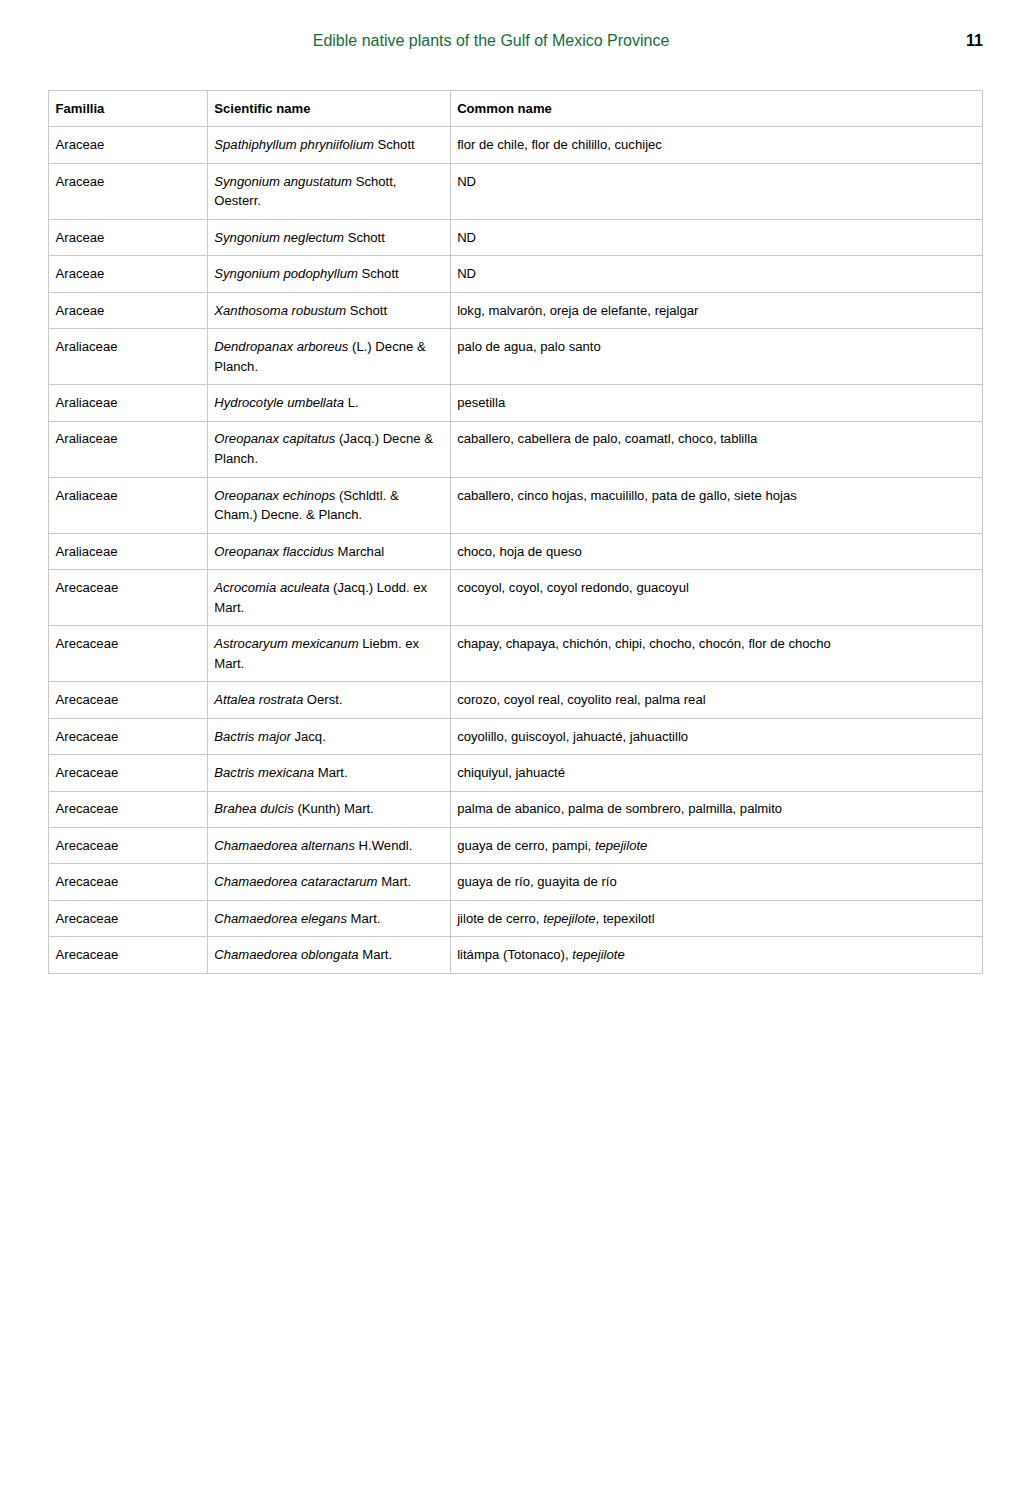Edible native plants of the Gulf of Mexico Province
11
| Famillia | Scientific name | Common name |
| --- | --- | --- |
| Araceae | Spathiphyllum phryniifolium Schott | flor de chile, flor de chilillo, cuchijec |
| Araceae | Syngonium angustatum Schott, Oesterr. | ND |
| Araceae | Syngonium neglectum Schott | ND |
| Araceae | Syngonium podophyllum Schott | ND |
| Araceae | Xanthosoma robustum Schott | lokg, malvarón, oreja de elefante, rejalgar |
| Araliaceae | Dendropanax arboreus (L.) Decne & Planch. | palo de agua, palo santo |
| Araliaceae | Hydrocotyle umbellata L. | pesetilla |
| Araliaceae | Oreopanax capitatus (Jacq.) Decne & Planch. | caballero, cabellera de palo, coamatl, choco, tablilla |
| Araliaceae | Oreopanax echinops (Schldtl. & Cham.) Decne. & Planch. | caballero, cinco hojas, macuilillo, pata de gallo, siete hojas |
| Araliaceae | Oreopanax flaccidus Marchal | choco, hoja de queso |
| Arecaceae | Acrocomia aculeata (Jacq.) Lodd. ex Mart. | cocoyol, coyol, coyol redondo, guacoyul |
| Arecaceae | Astrocaryum mexicanum Liebm. ex Mart. | chapay, chapaya, chichón, chipi, chocho, chocón, flor de chocho |
| Arecaceae | Attalea rostrata Oerst. | corozo, coyol real, coyolito real, palma real |
| Arecaceae | Bactris major Jacq. | coyolillo, guiscoyol, jahuacté, jahuactillo |
| Arecaceae | Bactris mexicana Mart. | chiquiyul, jahuacté |
| Arecaceae | Brahea dulcis (Kunth) Mart. | palma de abanico, palma de sombrero, palmilla, palmito |
| Arecaceae | Chamaedorea alternans H.Wendl. | guaya de cerro, pampi, tepejilote |
| Arecaceae | Chamaedorea cataractarum Mart. | guaya de río, guayita de río |
| Arecaceae | Chamaedorea elegans Mart. | jilote de cerro, tepejilote , tepexilotl |
| Arecaceae | Chamaedorea oblongata Mart. | litámpa (Totonaco), tepejilote |